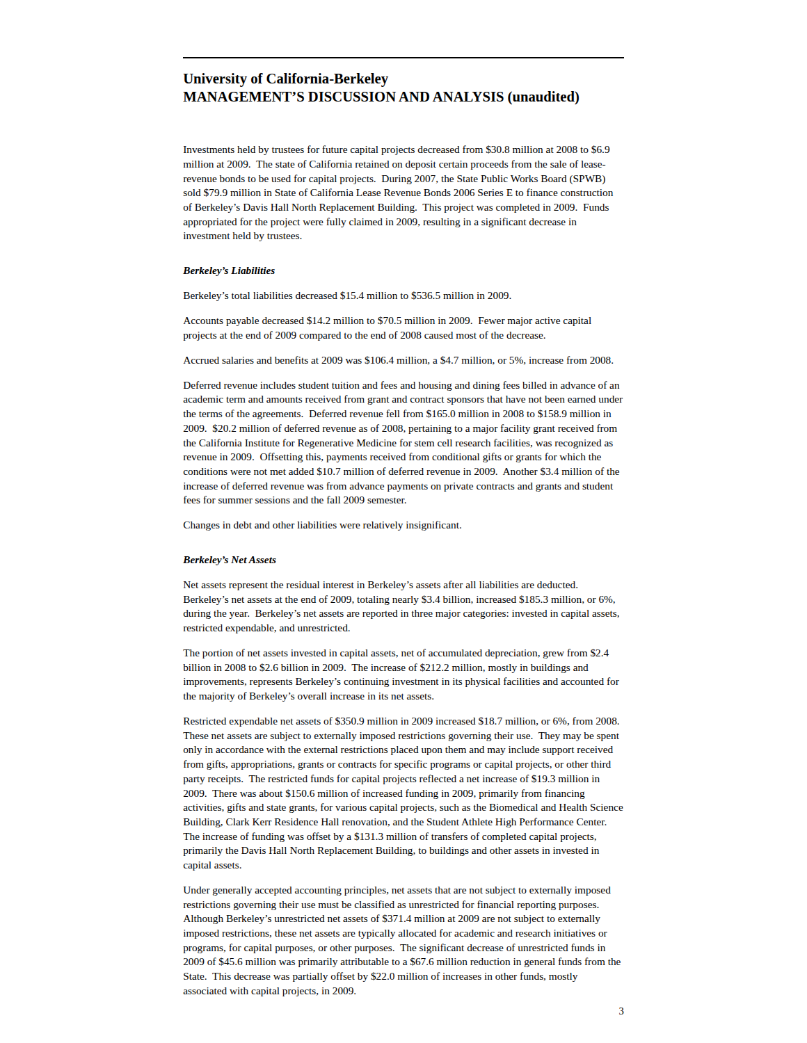University of California-Berkeley MANAGEMENT’S DISCUSSION AND ANALYSIS (unaudited)
Investments held by trustees for future capital projects decreased from $30.8 million at 2008 to $6.9 million at 2009. The state of California retained on deposit certain proceeds from the sale of lease-revenue bonds to be used for capital projects. During 2007, the State Public Works Board (SPWB) sold $79.9 million in State of California Lease Revenue Bonds 2006 Series E to finance construction of Berkeley’s Davis Hall North Replacement Building. This project was completed in 2009. Funds appropriated for the project were fully claimed in 2009, resulting in a significant decrease in investment held by trustees.
Berkeley’s Liabilities
Berkeley’s total liabilities decreased $15.4 million to $536.5 million in 2009.
Accounts payable decreased $14.2 million to $70.5 million in 2009. Fewer major active capital projects at the end of 2009 compared to the end of 2008 caused most of the decrease.
Accrued salaries and benefits at 2009 was $106.4 million, a $4.7 million, or 5%, increase from 2008.
Deferred revenue includes student tuition and fees and housing and dining fees billed in advance of an academic term and amounts received from grant and contract sponsors that have not been earned under the terms of the agreements. Deferred revenue fell from $165.0 million in 2008 to $158.9 million in 2009. $20.2 million of deferred revenue as of 2008, pertaining to a major facility grant received from the California Institute for Regenerative Medicine for stem cell research facilities, was recognized as revenue in 2009. Offsetting this, payments received from conditional gifts or grants for which the conditions were not met added $10.7 million of deferred revenue in 2009. Another $3.4 million of the increase of deferred revenue was from advance payments on private contracts and grants and student fees for summer sessions and the fall 2009 semester.
Changes in debt and other liabilities were relatively insignificant.
Berkeley’s Net Assets
Net assets represent the residual interest in Berkeley’s assets after all liabilities are deducted. Berkeley’s net assets at the end of 2009, totaling nearly $3.4 billion, increased $185.3 million, or 6%, during the year. Berkeley’s net assets are reported in three major categories: invested in capital assets, restricted expendable, and unrestricted.
The portion of net assets invested in capital assets, net of accumulated depreciation, grew from $2.4 billion in 2008 to $2.6 billion in 2009. The increase of $212.2 million, mostly in buildings and improvements, represents Berkeley’s continuing investment in its physical facilities and accounted for the majority of Berkeley’s overall increase in its net assets.
Restricted expendable net assets of $350.9 million in 2009 increased $18.7 million, or 6%, from 2008. These net assets are subject to externally imposed restrictions governing their use. They may be spent only in accordance with the external restrictions placed upon them and may include support received from gifts, appropriations, grants or contracts for specific programs or capital projects, or other third party receipts. The restricted funds for capital projects reflected a net increase of $19.3 million in 2009. There was about $150.6 million of increased funding in 2009, primarily from financing activities, gifts and state grants, for various capital projects, such as the Biomedical and Health Science Building, Clark Kerr Residence Hall renovation, and the Student Athlete High Performance Center. The increase of funding was offset by a $131.3 million of transfers of completed capital projects, primarily the Davis Hall North Replacement Building, to buildings and other assets in invested in capital assets.
Under generally accepted accounting principles, net assets that are not subject to externally imposed restrictions governing their use must be classified as unrestricted for financial reporting purposes. Although Berkeley’s unrestricted net assets of $371.4 million at 2009 are not subject to externally imposed restrictions, these net assets are typically allocated for academic and research initiatives or programs, for capital purposes, or other purposes. The significant decrease of unrestricted funds in 2009 of $45.6 million was primarily attributable to a $67.6 million reduction in general funds from the State. This decrease was partially offset by $22.0 million of increases in other funds, mostly associated with capital projects, in 2009.
3